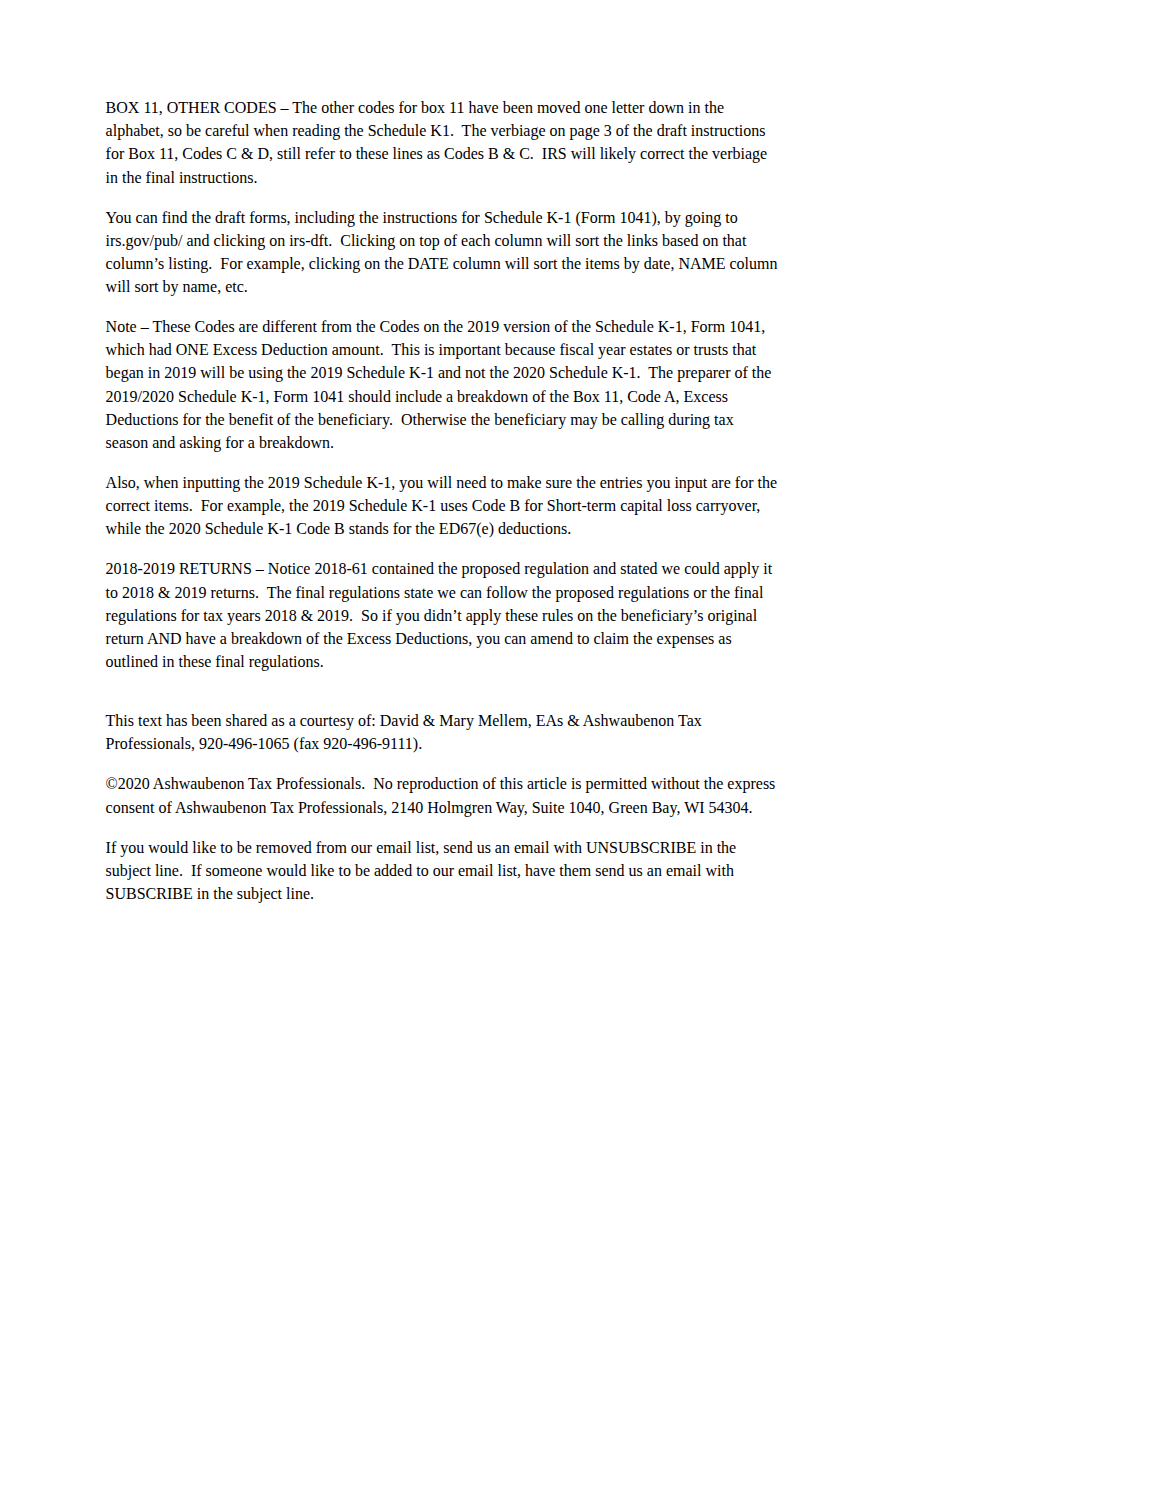BOX 11, OTHER CODES – The other codes for box 11 have been moved one letter down in the alphabet, so be careful when reading the Schedule K1. The verbiage on page 3 of the draft instructions for Box 11, Codes C & D, still refer to these lines as Codes B & C. IRS will likely correct the verbiage in the final instructions.
You can find the draft forms, including the instructions for Schedule K-1 (Form 1041), by going to irs.gov/pub/ and clicking on irs-dft. Clicking on top of each column will sort the links based on that column’s listing. For example, clicking on the DATE column will sort the items by date, NAME column will sort by name, etc.
Note – These Codes are different from the Codes on the 2019 version of the Schedule K-1, Form 1041, which had ONE Excess Deduction amount. This is important because fiscal year estates or trusts that began in 2019 will be using the 2019 Schedule K-1 and not the 2020 Schedule K-1. The preparer of the 2019/2020 Schedule K-1, Form 1041 should include a breakdown of the Box 11, Code A, Excess Deductions for the benefit of the beneficiary. Otherwise the beneficiary may be calling during tax season and asking for a breakdown.
Also, when inputting the 2019 Schedule K-1, you will need to make sure the entries you input are for the correct items. For example, the 2019 Schedule K-1 uses Code B for Short-term capital loss carryover, while the 2020 Schedule K-1 Code B stands for the ED67(e) deductions.
2018-2019 RETURNS – Notice 2018-61 contained the proposed regulation and stated we could apply it to 2018 & 2019 returns. The final regulations state we can follow the proposed regulations or the final regulations for tax years 2018 & 2019. So if you didn’t apply these rules on the beneficiary’s original return AND have a breakdown of the Excess Deductions, you can amend to claim the expenses as outlined in these final regulations.
This text has been shared as a courtesy of: David & Mary Mellem, EAs & Ashwaubenon Tax Professionals, 920-496-1065 (fax 920-496-9111).
©2020 Ashwaubenon Tax Professionals. No reproduction of this article is permitted without the express consent of Ashwaubenon Tax Professionals, 2140 Holmgren Way, Suite 1040, Green Bay, WI 54304.
If you would like to be removed from our email list, send us an email with UNSUBSCRIBE in the subject line. If someone would like to be added to our email list, have them send us an email with SUBSCRIBE in the subject line.